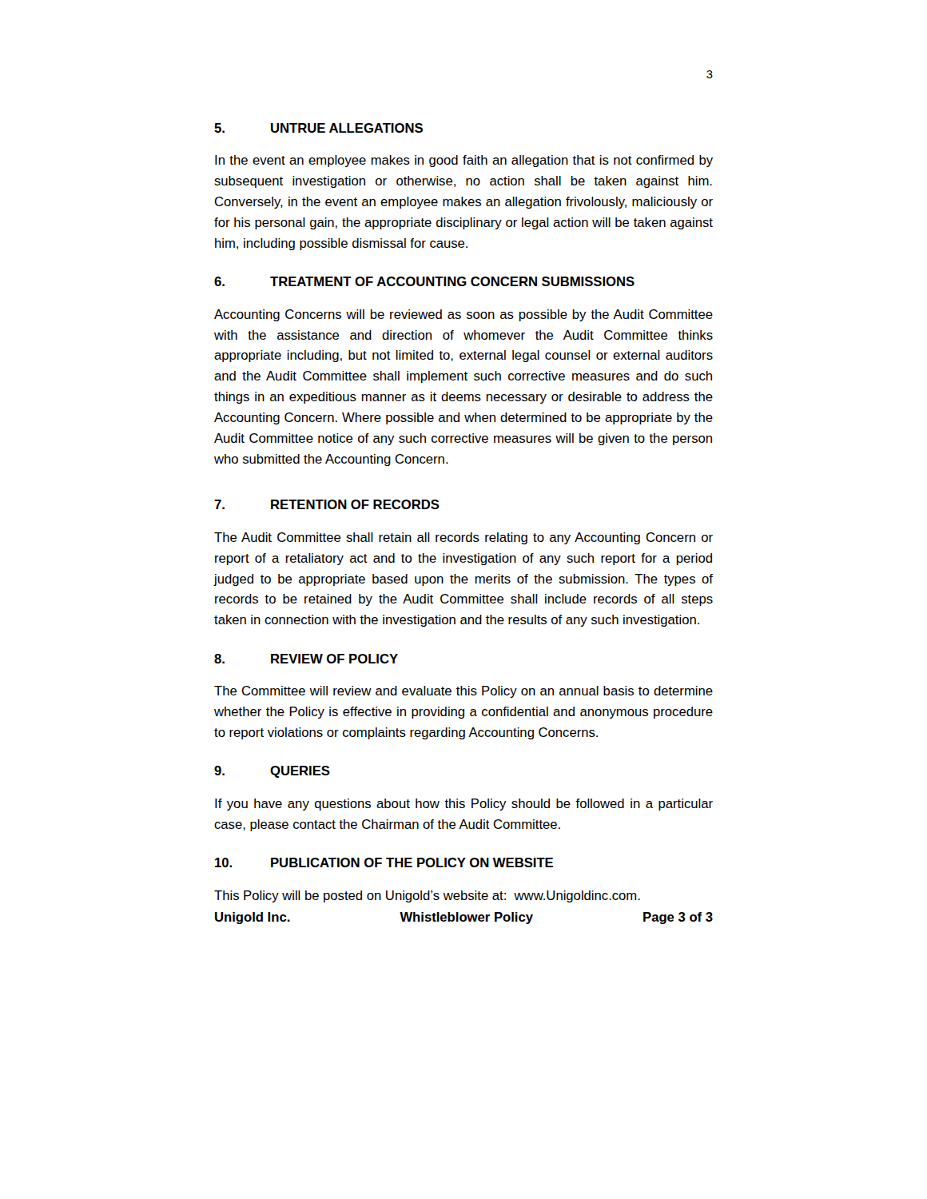3
5. UNTRUE ALLEGATIONS
In the event an employee makes in good faith an allegation that is not confirmed by subsequent investigation or otherwise, no action shall be taken against him. Conversely, in the event an employee makes an allegation frivolously, maliciously or for his personal gain, the appropriate disciplinary or legal action will be taken against him, including possible dismissal for cause.
6. TREATMENT OF ACCOUNTING CONCERN SUBMISSIONS
Accounting Concerns will be reviewed as soon as possible by the Audit Committee with the assistance and direction of whomever the Audit Committee thinks appropriate including, but not limited to, external legal counsel or external auditors and the Audit Committee shall implement such corrective measures and do such things in an expeditious manner as it deems necessary or desirable to address the Accounting Concern. Where possible and when determined to be appropriate by the Audit Committee notice of any such corrective measures will be given to the person who submitted the Accounting Concern.
7. RETENTION OF RECORDS
The Audit Committee shall retain all records relating to any Accounting Concern or report of a retaliatory act and to the investigation of any such report for a period judged to be appropriate based upon the merits of the submission. The types of records to be retained by the Audit Committee shall include records of all steps taken in connection with the investigation and the results of any such investigation.
8. REVIEW OF POLICY
The Committee will review and evaluate this Policy on an annual basis to determine whether the Policy is effective in providing a confidential and anonymous procedure to report violations or complaints regarding Accounting Concerns.
9. QUERIES
If you have any questions about how this Policy should be followed in a particular case, please contact the Chairman of the Audit Committee.
10. PUBLICATION OF THE POLICY ON WEBSITE
This Policy will be posted on Unigold’s website at: www.Unigoldinc.com.
Unigold Inc.
Whistleblower Policy
Page 3 of 3